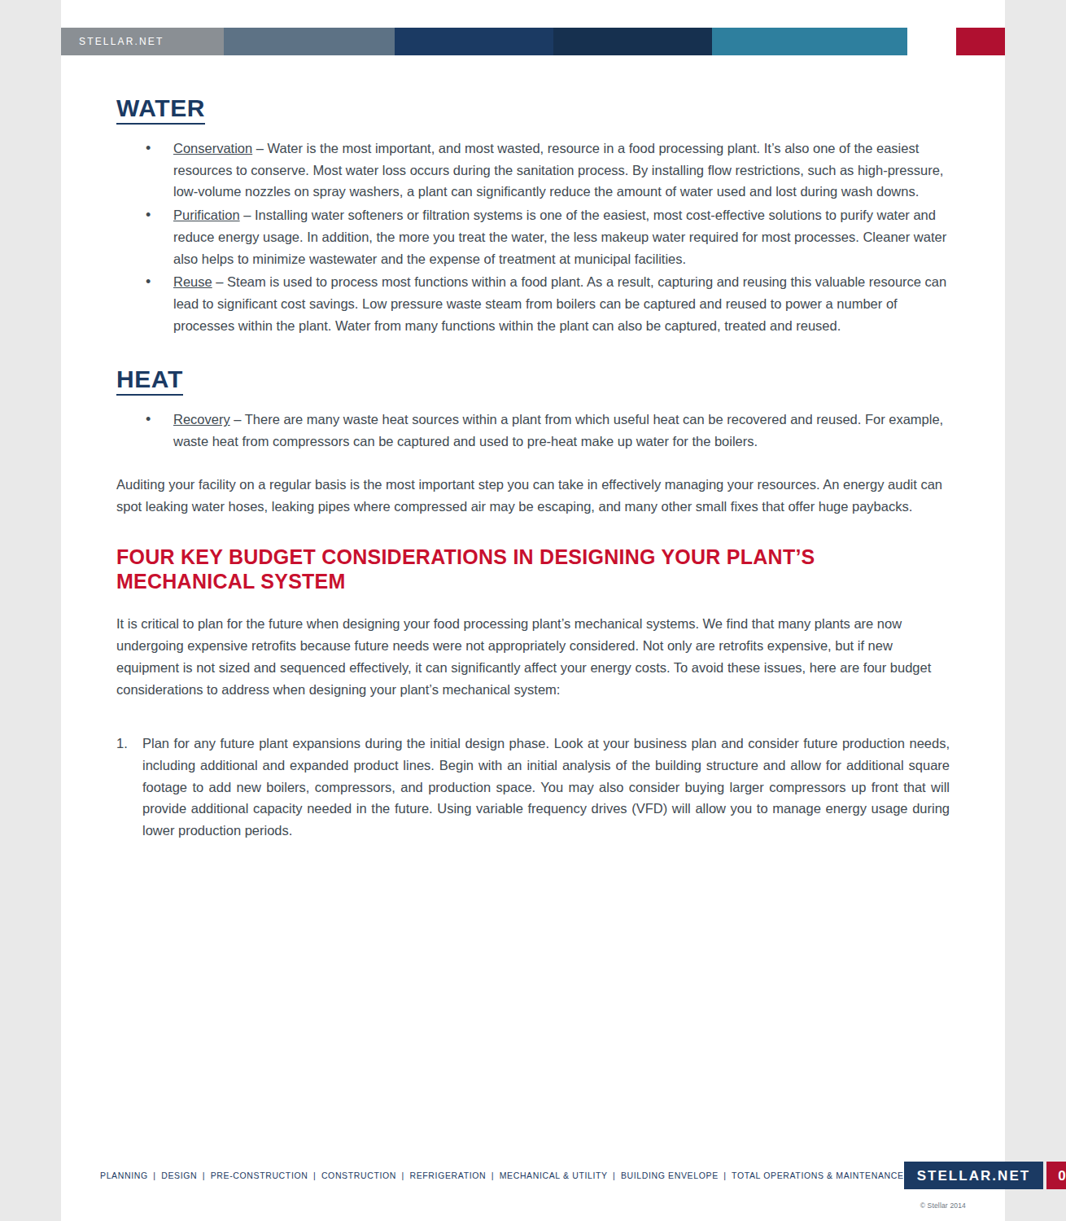STELLAR.NET
WATER
Conservation – Water is the most important, and most wasted, resource in a food processing plant. It’s also one of the easiest resources to conserve. Most water loss occurs during the sanitation process. By installing flow restrictions, such as high-pressure, low-volume nozzles on spray washers, a plant can significantly reduce the amount of water used and lost during wash downs.
Purification – Installing water softeners or filtration systems is one of the easiest, most cost-effective solutions to purify water and reduce energy usage. In addition, the more you treat the water, the less makeup water required for most processes. Cleaner water also helps to minimize wastewater and the expense of treatment at municipal facilities.
Reuse – Steam is used to process most functions within a food plant. As a result, capturing and reusing this valuable resource can lead to significant cost savings. Low pressure waste steam from boilers can be captured and reused to power a number of processes within the plant. Water from many functions within the plant can also be captured, treated and reused.
HEAT
Recovery – There are many waste heat sources within a plant from which useful heat can be recovered and reused. For example, waste heat from compressors can be captured and used to pre-heat make up water for the boilers.
Auditing your facility on a regular basis is the most important step you can take in effectively managing your resources. An energy audit can spot leaking water hoses, leaking pipes where compressed air may be escaping, and many other small fixes that offer huge paybacks.
FOUR KEY BUDGET CONSIDERATIONS IN DESIGNING YOUR PLANT’S MECHANICAL SYSTEM
It is critical to plan for the future when designing your food processing plant’s mechanical systems. We find that many plants are now undergoing expensive retrofits because future needs were not appropriately considered. Not only are retrofits expensive, but if new equipment is not sized and sequenced effectively, it can significantly affect your energy costs. To avoid these issues, here are four budget considerations to address when designing your plant’s mechanical system:
Plan for any future plant expansions during the initial design phase. Look at your business plan and consider future production needs, including additional and expanded product lines. Begin with an initial analysis of the building structure and allow for additional square footage to add new boilers, compressors, and production space. You may also consider buying larger compressors up front that will provide additional capacity needed in the future. Using variable frequency drives (VFD) will allow you to manage energy usage during lower production periods.
PLANNING | DESIGN | PRE-CONSTRUCTION | CONSTRUCTION | REFRIGERATION | MECHANICAL & UTILITY | BUILDING ENVELOPE | TOTAL OPERATIONS & MAINTENANCE
STELLAR.NET
03
© Stellar 2014